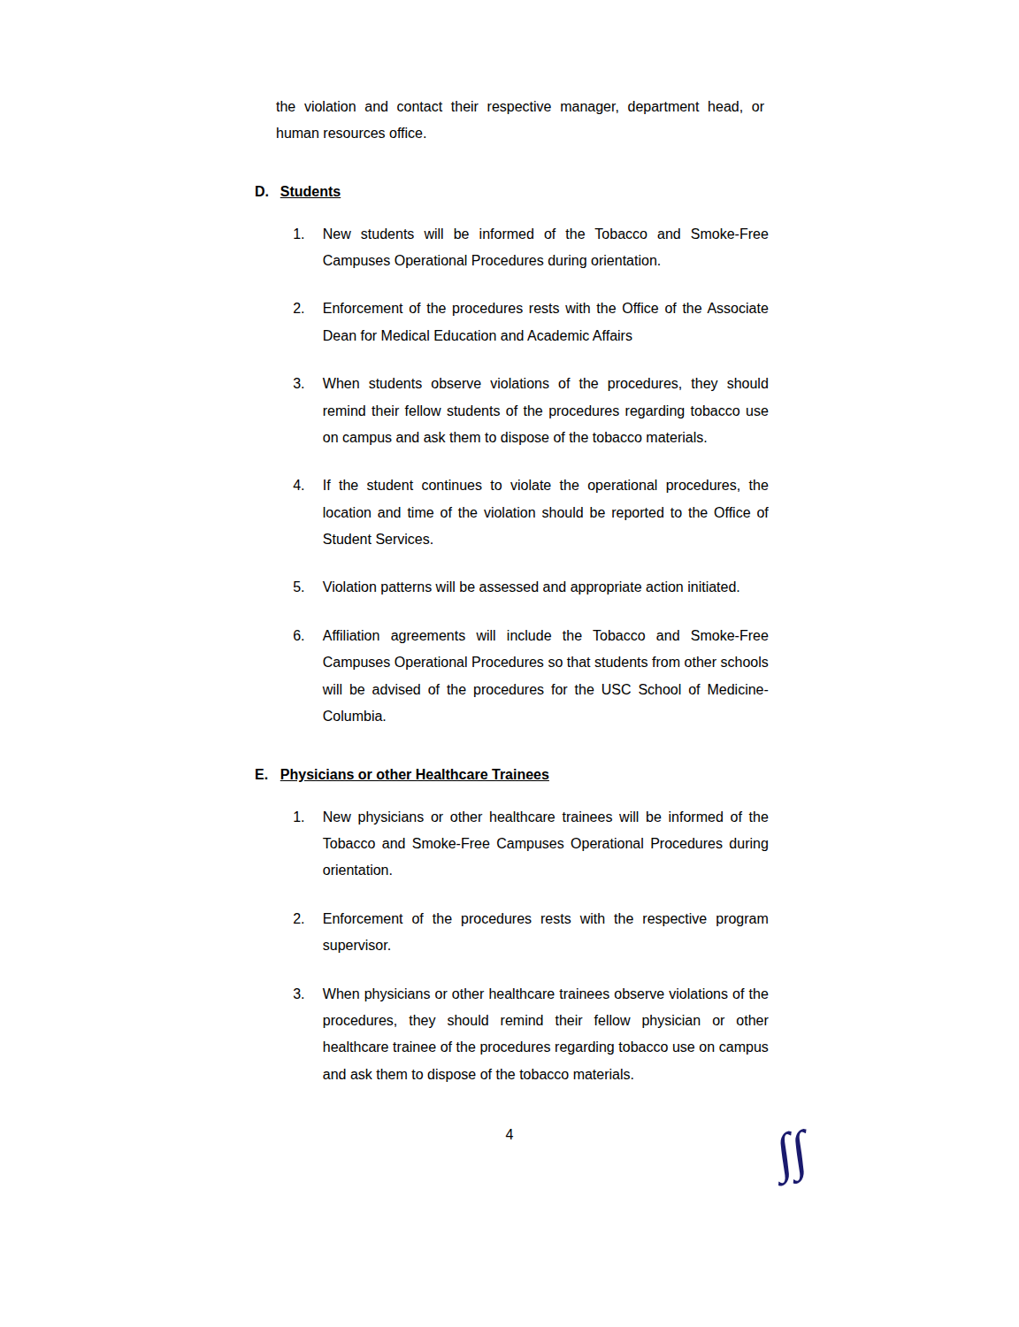the violation and contact their respective manager, department head, or human resources office.
D. Students
New students will be informed of the Tobacco and Smoke-Free Campuses Operational Procedures during orientation.
Enforcement of the procedures rests with the Office of the Associate Dean for Medical Education and Academic Affairs
When students observe violations of the procedures, they should remind their fellow students of the procedures regarding tobacco use on campus and ask them to dispose of the tobacco materials.
If the student continues to violate the operational procedures, the location and time of the violation should be reported to the Office of Student Services.
Violation patterns will be assessed and appropriate action initiated.
Affiliation agreements will include the Tobacco and Smoke-Free Campuses Operational Procedures so that students from other schools will be advised of the procedures for the USC School of Medicine-Columbia.
E. Physicians or other Healthcare Trainees
New physicians or other healthcare trainees will be informed of the Tobacco and Smoke-Free Campuses Operational Procedures during orientation.
Enforcement of the procedures rests with the respective program supervisor.
When physicians or other healthcare trainees observe violations of the procedures, they should remind their fellow physician or other healthcare trainee of the procedures regarding tobacco use on campus and ask them to dispose of the tobacco materials.
4
∫∫